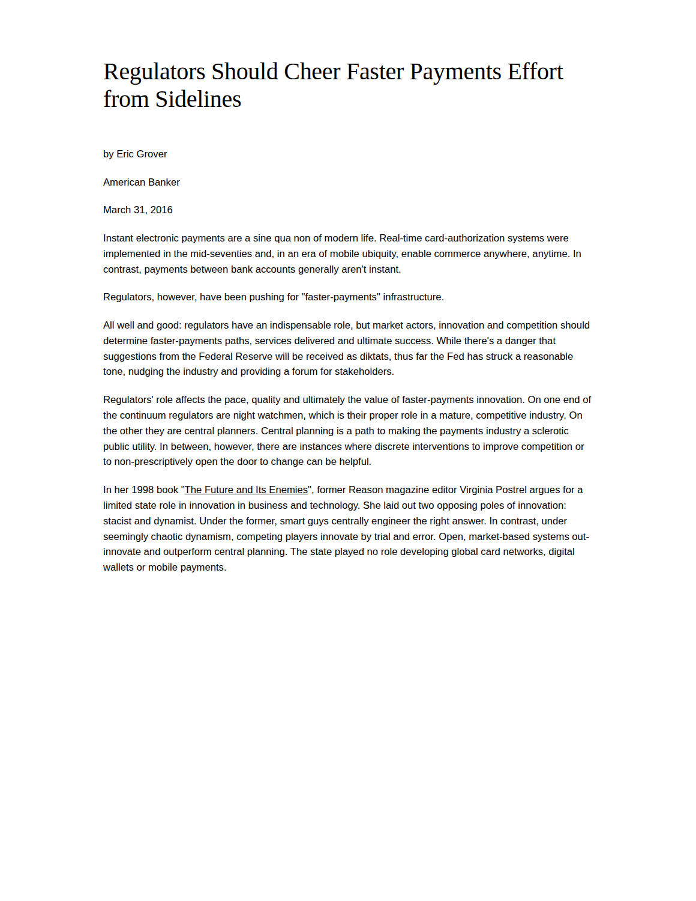Regulators Should Cheer Faster Payments Effort from Sidelines
by Eric Grover
American Banker
March 31, 2016
Instant electronic payments are a sine qua non of modern life. Real-time card-authorization systems were implemented in the mid-seventies and, in an era of mobile ubiquity, enable commerce anywhere, anytime. In contrast, payments between bank accounts generally aren't instant.
Regulators, however, have been pushing for "faster-payments" infrastructure.
All well and good: regulators have an indispensable role, but market actors, innovation and competition should determine faster-payments paths, services delivered and ultimate success. While there's a danger that suggestions from the Federal Reserve will be received as diktats, thus far the Fed has struck a reasonable tone, nudging the industry and providing a forum for stakeholders.
Regulators' role affects the pace, quality and ultimately the value of faster-payments innovation. On one end of the continuum regulators are night watchmen, which is their proper role in a mature, competitive industry. On the other they are central planners. Central planning is a path to making the payments industry a sclerotic public utility. In between, however, there are instances where discrete interventions to improve competition or to non-prescriptively open the door to change can be helpful.
In her 1998 book "The Future and Its Enemies", former Reason magazine editor Virginia Postrel argues for a limited state role in innovation in business and technology. She laid out two opposing poles of innovation: stacist and dynamist. Under the former, smart guys centrally engineer the right answer. In contrast, under seemingly chaotic dynamism, competing players innovate by trial and error. Open, market-based systems out-innovate and outperform central planning. The state played no role developing global card networks, digital wallets or mobile payments.